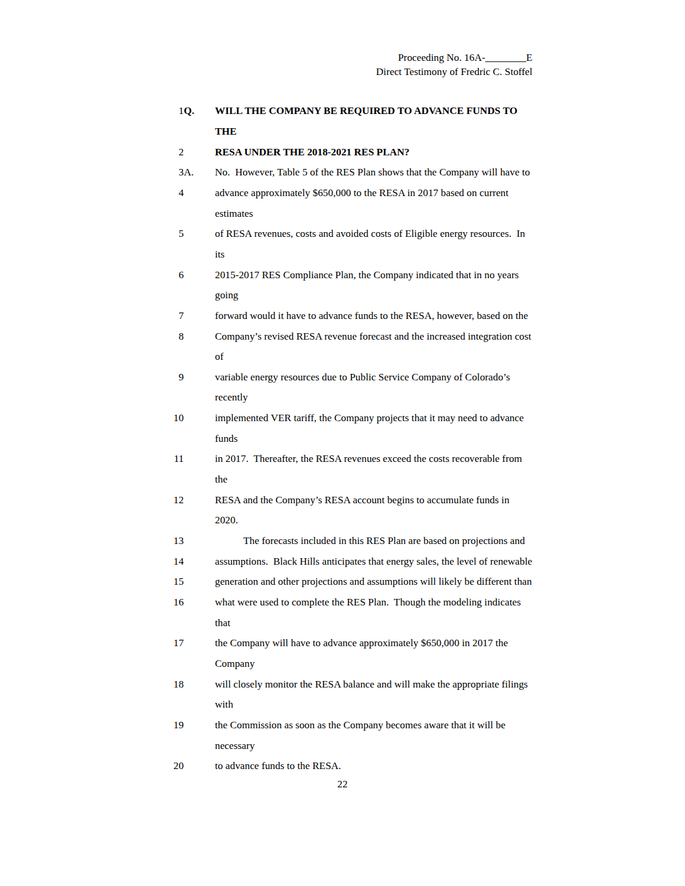Proceeding No. 16A-________E
Direct Testimony of Fredric C. Stoffel
| 1 | Q. | WILL THE COMPANY BE REQUIRED TO ADVANCE FUNDS TO THE |
| 2 | | RESA UNDER THE 2018-2021 RES PLAN? |
| 3 | A. | No. However, Table 5 of the RES Plan shows that the Company will have to |
| 4 | | advance approximately $650,000 to the RESA in 2017 based on current estimates |
| 5 | | of RESA revenues, costs and avoided costs of Eligible energy resources. In its |
| 6 | | 2015-2017 RES Compliance Plan, the Company indicated that in no years going |
| 7 | | forward would it have to advance funds to the RESA, however, based on the |
| 8 | | Company’s revised RESA revenue forecast and the increased integration cost of |
| 9 | | variable energy resources due to Public Service Company of Colorado’s recently |
| 10 | | implemented VER tariff, the Company projects that it may need to advance funds |
| 11 | | in 2017. Thereafter, the RESA revenues exceed the costs recoverable from the |
| 12 | | RESA and the Company’s RESA account begins to accumulate funds in 2020. |
| 13 | | The forecasts included in this RES Plan are based on projections and |
| 14 | | assumptions. Black Hills anticipates that energy sales, the level of renewable |
| 15 | | generation and other projections and assumptions will likely be different than |
| 16 | | what were used to complete the RES Plan. Though the modeling indicates that |
| 17 | | the Company will have to advance approximately $650,000 in 2017 the Company |
| 18 | | will closely monitor the RESA balance and will make the appropriate filings with |
| 19 | | the Commission as soon as the Company becomes aware that it will be necessary |
| 20 | | to advance funds to the RESA. |
22